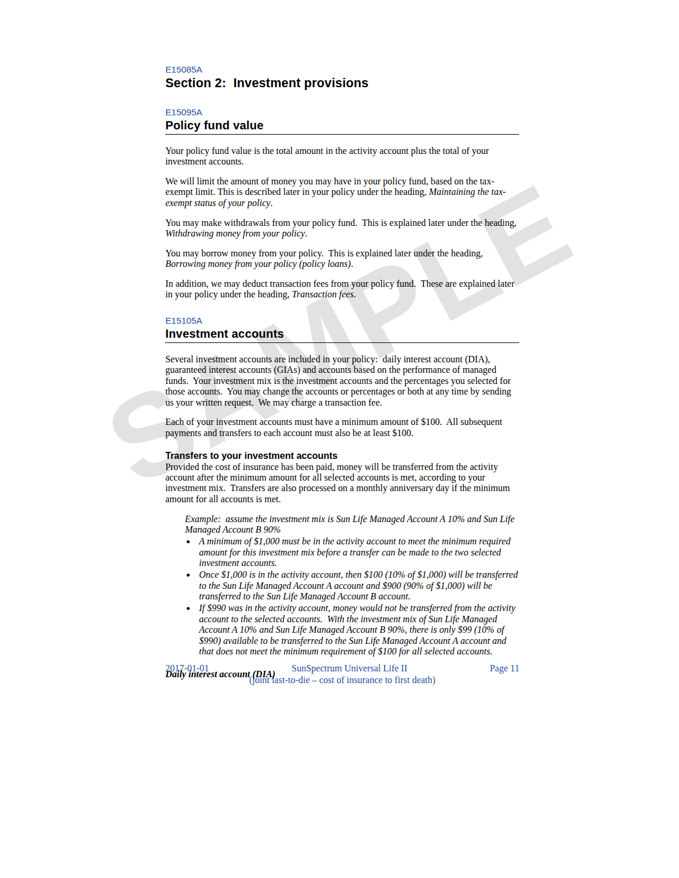SAMPLE
E15085A
Section 2: Investment provisions
E15095A
Policy fund value
Your policy fund value is the total amount in the activity account plus the total of your investment accounts.
We will limit the amount of money you may have in your policy fund, based on the tax-exempt limit. This is described later in your policy under the heading, Maintaining the tax-exempt status of your policy.
You may make withdrawals from your policy fund. This is explained later under the heading, Withdrawing money from your policy.
You may borrow money from your policy. This is explained later under the heading, Borrowing money from your policy (policy loans).
In addition, we may deduct transaction fees from your policy fund. These are explained later in your policy under the heading, Transaction fees.
E15105A
Investment accounts
Several investment accounts are included in your policy: daily interest account (DIA), guaranteed interest accounts (GIAs) and accounts based on the performance of managed funds. Your investment mix is the investment accounts and the percentages you selected for those accounts. You may change the accounts or percentages or both at any time by sending us your written request. We may charge a transaction fee.
Each of your investment accounts must have a minimum amount of $100. All subsequent payments and transfers to each account must also be at least $100.
Transfers to your investment accounts
Provided the cost of insurance has been paid, money will be transferred from the activity account after the minimum amount for all selected accounts is met, according to your investment mix. Transfers are also processed on a monthly anniversary day if the minimum amount for all accounts is met.
Example: assume the investment mix is Sun Life Managed Account A 10% and Sun Life Managed Account B 90%
A minimum of $1,000 must be in the activity account to meet the minimum required amount for this investment mix before a transfer can be made to the two selected investment accounts.
Once $1,000 is in the activity account, then $100 (10% of $1,000) will be transferred to the Sun Life Managed Account A account and $900 (90% of $1,000) will be transferred to the Sun Life Managed Account B account.
If $990 was in the activity account, money would not be transferred from the activity account to the selected accounts. With the investment mix of Sun Life Managed Account A 10% and Sun Life Managed Account B 90%, there is only $99 (10% of $990) available to be transferred to the Sun Life Managed Account A account and that does not meet the minimum requirement of $100 for all selected accounts.
Daily interest account (DIA)
2017-01-01 SunSpectrum Universal Life II Page 11
(joint last-to-die – cost of insurance to first death)